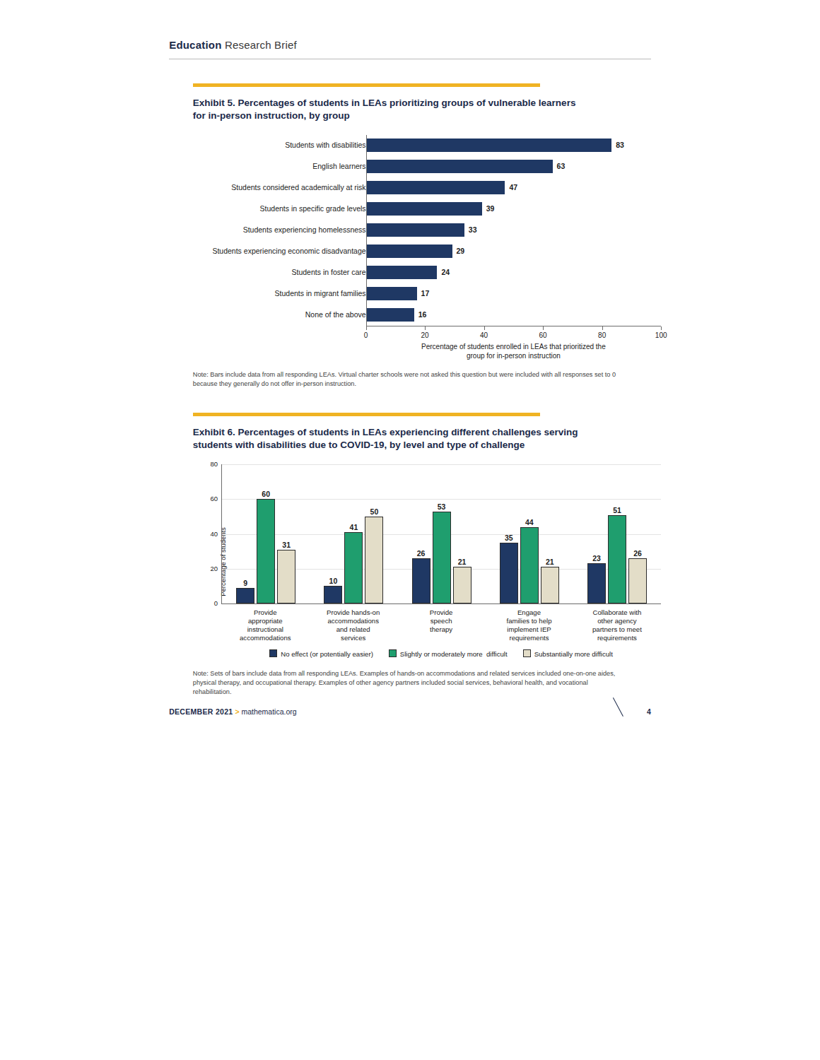Education Research Brief
Exhibit 5. Percentages of students in LEAs prioritizing groups of vulnerable learners
for in-person instruction, by group
| Students with disabilities | 83 |
| English learners | 63 |
| Students considered academically at risk | 47 |
| Students in specific grade levels | 39 |
| Students experiencing homelessness | 33 |
| Students experiencing economic disadvantage | 29 |
| Students in foster care | 24 |
| Students in migrant families | 17 |
| None of the above | 16 |
0
20
40
60
80
100
Percentage of students enrolled in LEAs that prioritized the
group for in-person instruction
Note: Bars include data from all responding LEAs. Virtual charter schools were not asked this question but were included with all responses set to 0 because they generally do not offer in-person instruction.
Exhibit 6. Percentages of students in LEAs experiencing different challenges serving
students with disabilities due to COVID-19, by level and type of challenge
Percentage of students
80
60
40
20
0
9
60
31
10
41
50
26
53
21
35
44
21
23
51
26
Provide
appropriate
instructional
accommodations
Provide hands-on
accommodations
and related
services
Provide
speech
therapy
Engage
families to help
implement IEP
requirements
Collaborate with
other agency
partners to meet
requirements
No effect (or potentially easier)
Slightly or moderately more difficult
Substantially more difficult
Note: Sets of bars include data from all responding LEAs. Examples of hands-on accommodations and related services included one-on-one aides, physical therapy, and occupational therapy. Examples of other agency partners included social services, behavioral health, and vocational rehabilitation.
DECEMBER 2021 > mathematica.org
4